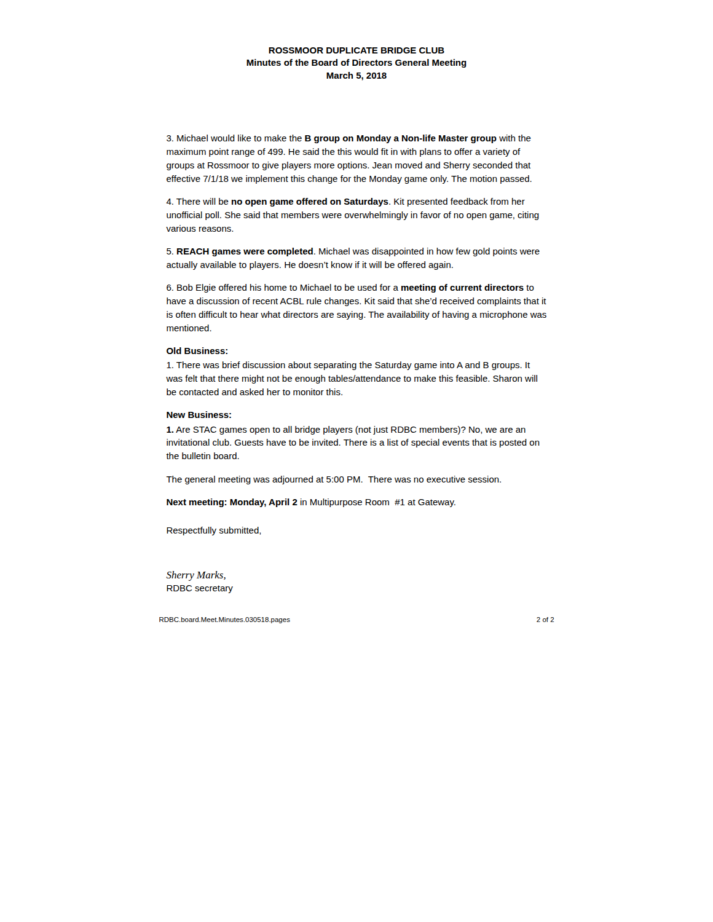ROSSMOOR DUPLICATE BRIDGE CLUB
Minutes of the Board of Directors General Meeting
March 5, 2018
3. Michael would like to make the B group on Monday a Non-life Master group with the maximum point range of 499. He said the this would fit in with plans to offer a variety of groups at Rossmoor to give players more options. Jean moved and Sherry seconded that effective 7/1/18 we implement this change for the Monday game only. The motion passed.
4. There will be no open game offered on Saturdays. Kit presented feedback from her unofficial poll. She said that members were overwhelmingly in favor of no open game, citing various reasons.
5. REACH games were completed. Michael was disappointed in how few gold points were actually available to players. He doesn’t know if it will be offered again.
6. Bob Elgie offered his home to Michael to be used for a meeting of current directors to have a discussion of recent ACBL rule changes. Kit said that she’d received complaints that it is often difficult to hear what directors are saying. The availability of having a microphone was mentioned.
Old Business:
1. There was brief discussion about separating the Saturday game into A and B groups. It was felt that there might not be enough tables/attendance to make this feasible. Sharon will be contacted and asked her to monitor this.
New Business:
1. Are STAC games open to all bridge players (not just RDBC members)? No, we are an invitational club. Guests have to be invited. There is a list of special events that is posted on the bulletin board.
The general meeting was adjourned at 5:00 PM. There was no executive session.
Next meeting: Monday, April 2 in Multipurpose Room #1 at Gateway.
Respectfully submitted,
Sherry Marks,
RDBC secretary
RDBC.board.Meet.Minutes.030518.pages
2 of 2